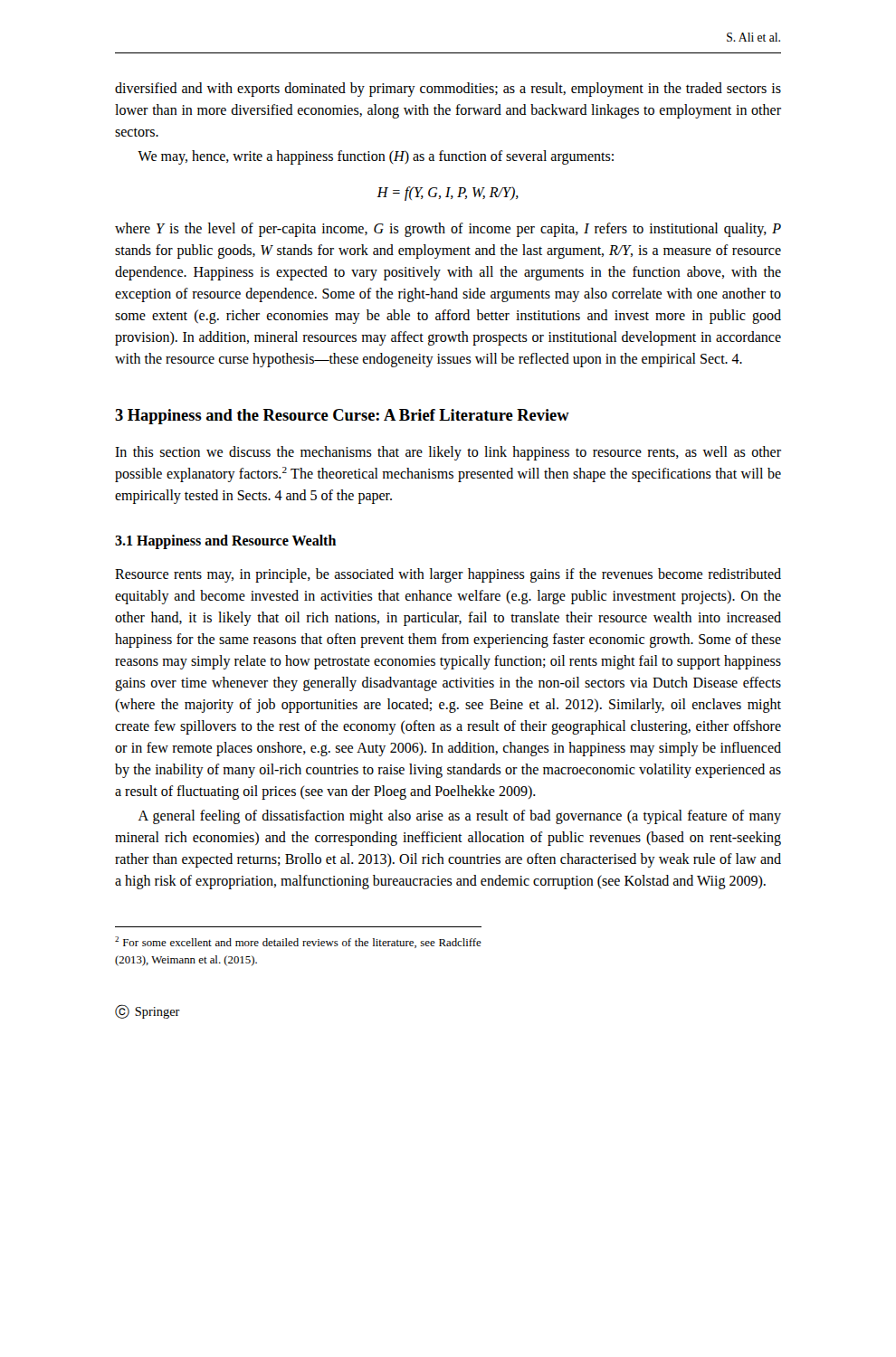S. Ali et al.
diversified and with exports dominated by primary commodities; as a result, employment in the traded sectors is lower than in more diversified economies, along with the forward and backward linkages to employment in other sectors.
We may, hence, write a happiness function (H) as a function of several arguments:
H = f(Y, G, I, P, W, R/Y),
where Y is the level of per-capita income, G is growth of income per capita, I refers to institutional quality, P stands for public goods, W stands for work and employment and the last argument, R/Y, is a measure of resource dependence. Happiness is expected to vary positively with all the arguments in the function above, with the exception of resource dependence. Some of the right-hand side arguments may also correlate with one another to some extent (e.g. richer economies may be able to afford better institutions and invest more in public good provision). In addition, mineral resources may affect growth prospects or institutional development in accordance with the resource curse hypothesis—these endogeneity issues will be reflected upon in the empirical Sect. 4.
3 Happiness and the Resource Curse: A Brief Literature Review
In this section we discuss the mechanisms that are likely to link happiness to resource rents, as well as other possible explanatory factors.2 The theoretical mechanisms presented will then shape the specifications that will be empirically tested in Sects. 4 and 5 of the paper.
3.1 Happiness and Resource Wealth
Resource rents may, in principle, be associated with larger happiness gains if the revenues become redistributed equitably and become invested in activities that enhance welfare (e.g. large public investment projects). On the other hand, it is likely that oil rich nations, in particular, fail to translate their resource wealth into increased happiness for the same reasons that often prevent them from experiencing faster economic growth. Some of these reasons may simply relate to how petrostate economies typically function; oil rents might fail to support happiness gains over time whenever they generally disadvantage activities in the non-oil sectors via Dutch Disease effects (where the majority of job opportunities are located; e.g. see Beine et al. 2012). Similarly, oil enclaves might create few spillovers to the rest of the economy (often as a result of their geographical clustering, either offshore or in few remote places onshore, e.g. see Auty 2006). In addition, changes in happiness may simply be influenced by the inability of many oil-rich countries to raise living standards or the macroeconomic volatility experienced as a result of fluctuating oil prices (see van der Ploeg and Poelhekke 2009).
A general feeling of dissatisfaction might also arise as a result of bad governance (a typical feature of many mineral rich economies) and the corresponding inefficient allocation of public revenues (based on rent-seeking rather than expected returns; Brollo et al. 2013). Oil rich countries are often characterised by weak rule of law and a high risk of expropriation, malfunctioning bureaucracies and endemic corruption (see Kolstad and Wiig 2009).
2 For some excellent and more detailed reviews of the literature, see Radcliffe (2013), Weimann et al. (2015).
ⓒ Springer